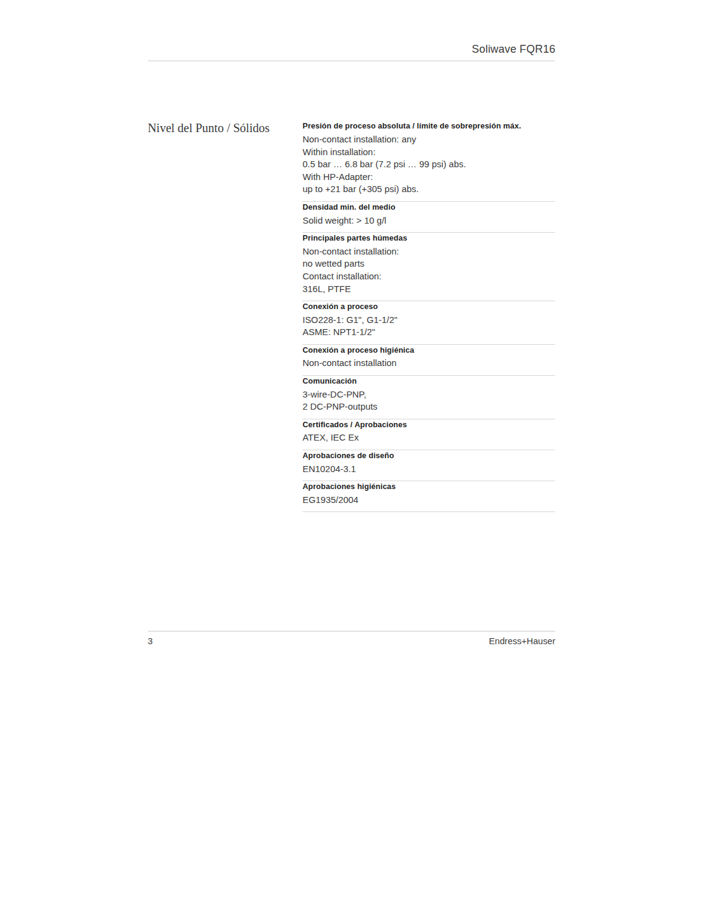Soliwave FQR16
Nivel del Punto / Sólidos
Presión de proceso absoluta / límite de sobrepresión máx.
Non-contact installation: any
Within installation:
0.5 bar … 6.8 bar (7.2 psi … 99 psi) abs.
With HP-Adapter:
up to +21 bar (+305 psi) abs.
Densidad min. del medio
Solid weight: > 10 g/l
Principales partes húmedas
Non-contact installation:
no wetted parts
Contact installation:
316L, PTFE
Conexión a proceso
ISO228-1: G1", G1-1/2"
ASME: NPT1-1/2"
Conexión a proceso higiénica
Non-contact installation
Comunicación
3-wire-DC-PNP,
2 DC-PNP-outputs
Certificados / Aprobaciones
ATEX, IEC Ex
Aprobaciones de diseño
EN10204-3.1
Aprobaciones higiénicas
EG1935/2004
3 Endress+Hauser